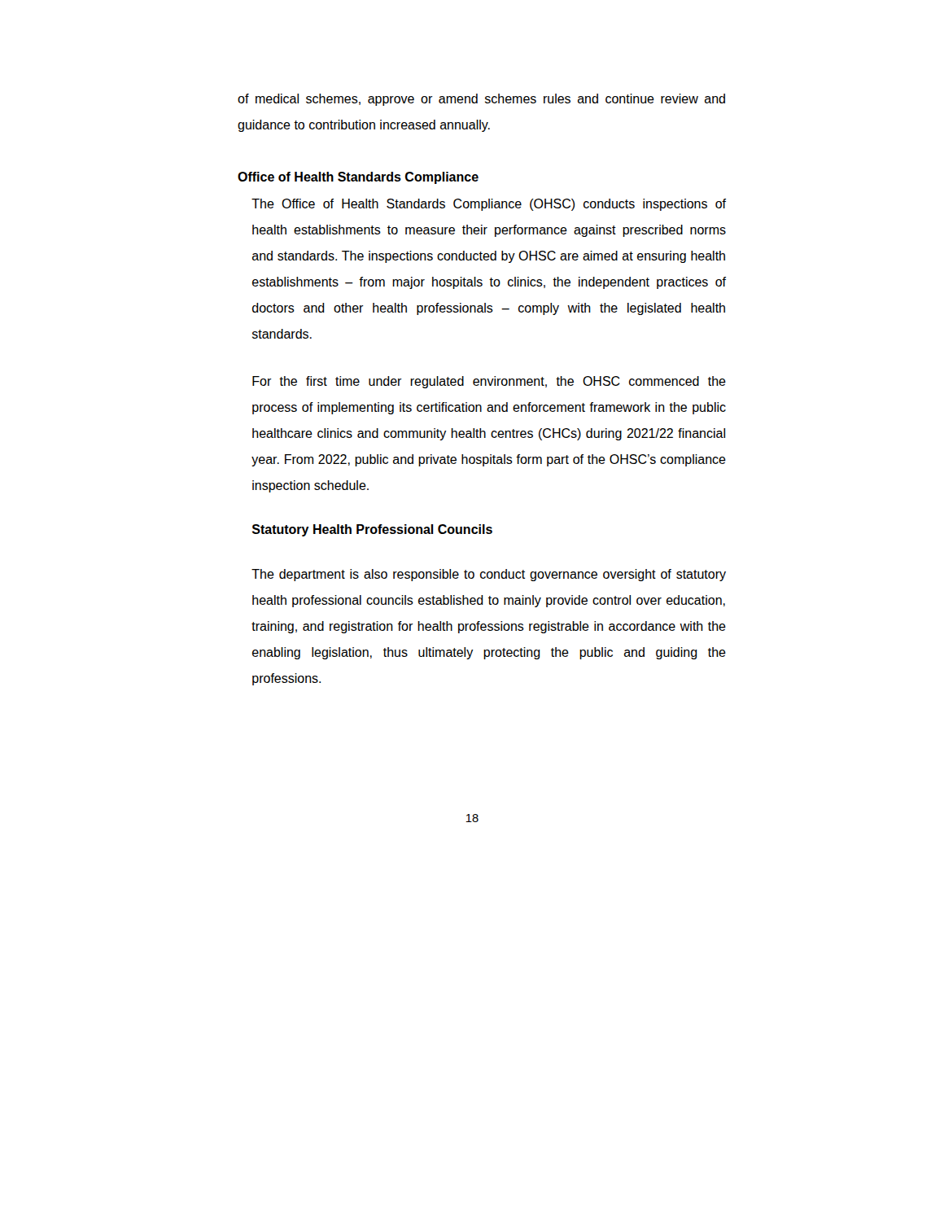of medical schemes, approve or amend schemes rules and continue review and guidance to contribution increased annually.
Office of Health Standards Compliance
The Office of Health Standards Compliance (OHSC) conducts inspections of health establishments to measure their performance against prescribed norms and standards. The inspections conducted by OHSC are aimed at ensuring health establishments – from major hospitals to clinics, the independent practices of doctors and other health professionals – comply with the legislated health standards.
For the first time under regulated environment, the OHSC commenced the process of implementing its certification and enforcement framework in the public healthcare clinics and community health centres (CHCs) during 2021/22 financial year. From 2022, public and private hospitals form part of the OHSC’s compliance inspection schedule.
Statutory Health Professional Councils
The department is also responsible to conduct governance oversight of statutory health professional councils established to mainly provide control over education, training, and registration for health professions registrable in accordance with the enabling legislation, thus ultimately protecting the public and guiding the professions.
18